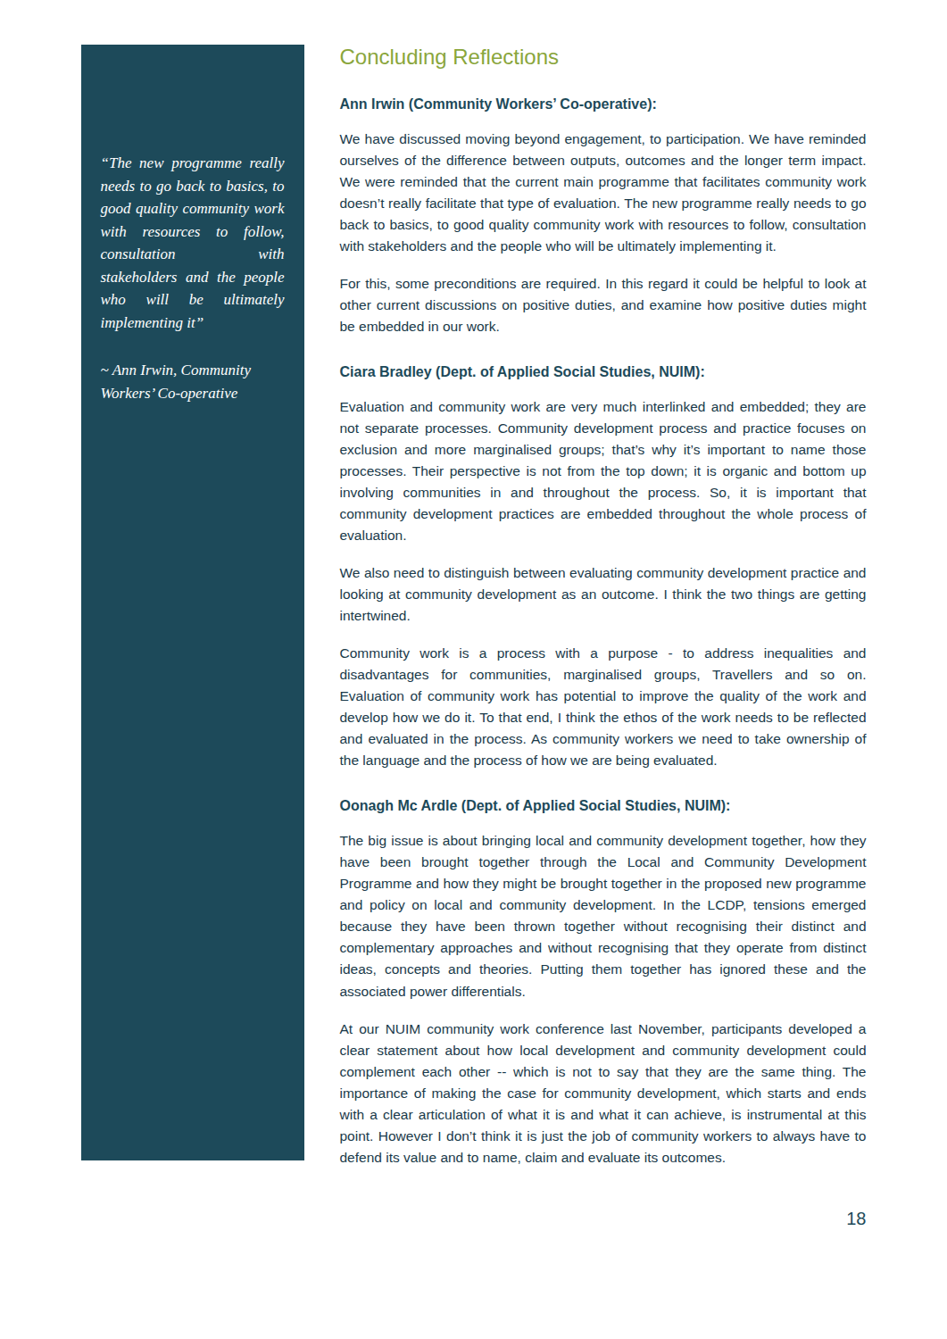“The new programme really needs to go back to basics, to good quality community work with resources to follow, consultation with stakeholders and the people who will be ultimately implementing it”
~ Ann Irwin, Community Workers’ Co-operative
Concluding Reflections
Ann Irwin (Community Workers’ Co-operative):
We have discussed moving beyond engagement, to participation. We have reminded ourselves of the difference between outputs, outcomes and the longer term impact. We were reminded that the current main programme that facilitates community work doesn’t really facilitate that type of evaluation. The new programme really needs to go back to basics, to good quality community work with resources to follow, consultation with stakeholders and the people who will be ultimately implementing it.
For this, some preconditions are required. In this regard it could be helpful to look at other current discussions on positive duties, and examine how positive duties might be embedded in our work.
Ciara Bradley (Dept. of Applied Social Studies, NUIM):
Evaluation and community work are very much interlinked and embedded; they are not separate processes. Community development process and practice focuses on exclusion and more marginalised groups; that’s why it’s important to name those processes. Their perspective is not from the top down; it is organic and bottom up involving communities in and throughout the process. So, it is important that community development practices are embedded throughout the whole process of evaluation.
We also need to distinguish between evaluating community development practice and looking at community development as an outcome. I think the two things are getting intertwined.
Community work is a process with a purpose - to address inequalities and disadvantages for communities, marginalised groups, Travellers and so on. Evaluation of community work has potential to improve the quality of the work and develop how we do it. To that end, I think the ethos of the work needs to be reflected and evaluated in the process. As community workers we need to take ownership of the language and the process of how we are being evaluated.
Oonagh Mc Ardle (Dept. of Applied Social Studies, NUIM):
The big issue is about bringing local and community development together, how they have been brought together through the Local and Community Development Programme and how they might be brought together in the proposed new programme and policy on local and community development. In the LCDP, tensions emerged because they have been thrown together without recognising their distinct and complementary approaches and without recognising that they operate from distinct ideas, concepts and theories. Putting them together has ignored these and the associated power differentials.
At our NUIM community work conference last November, participants developed a clear statement about how local development and community development could complement each other -- which is not to say that they are the same thing. The importance of making the case for community development, which starts and ends with a clear articulation of what it is and what it can achieve, is instrumental at this point. However I don’t think it is just the job of community workers to always have to defend its value and to name, claim and evaluate its outcomes.
18